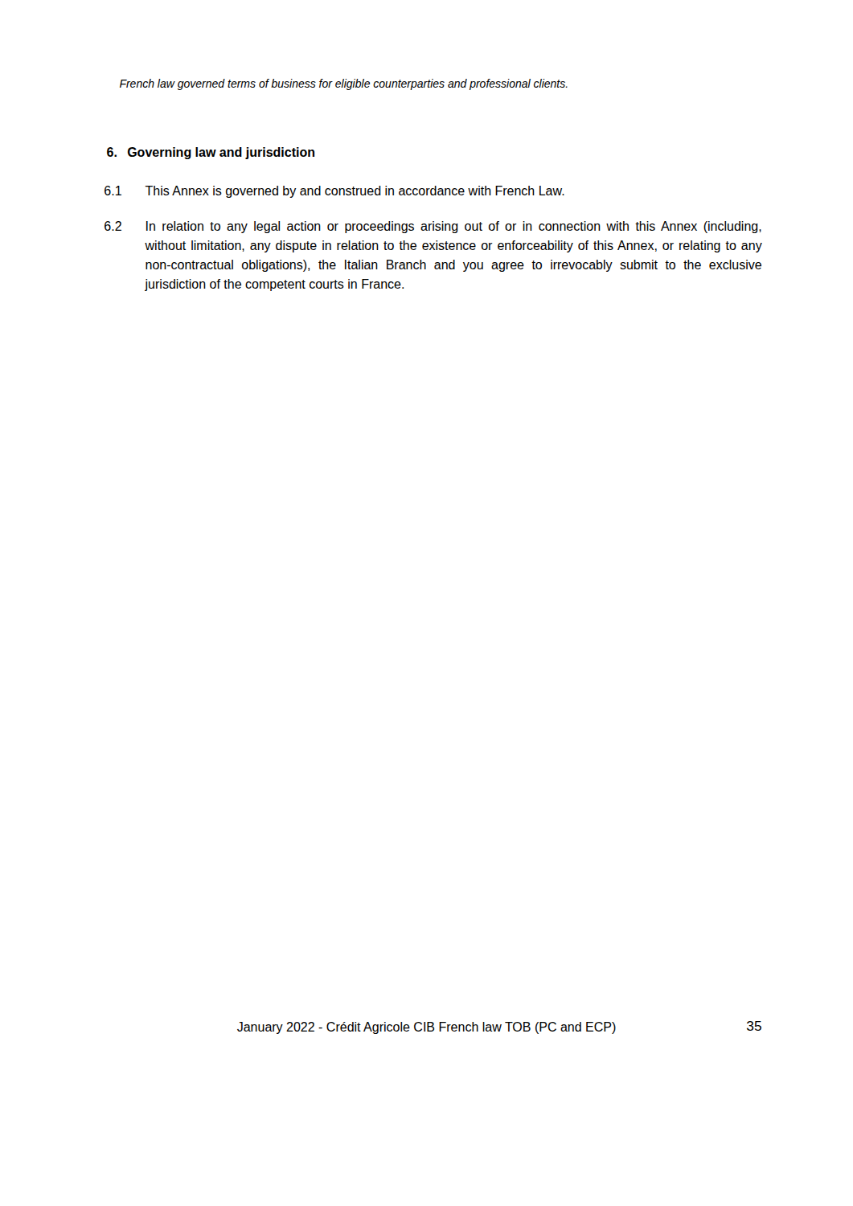French law governed terms of business for eligible counterparties and professional clients.
6. Governing law and jurisdiction
6.1
This Annex is governed by and construed in accordance with French Law.
6.2
In relation to any legal action or proceedings arising out of or in connection with this Annex (including, without limitation, any dispute in relation to the existence or enforceability of this Annex, or relating to any non-contractual obligations), the Italian Branch and you agree to irrevocably submit to the exclusive jurisdiction of the competent courts in France.
January 2022 - Crédit Agricole CIB French law TOB (PC and ECP) 35